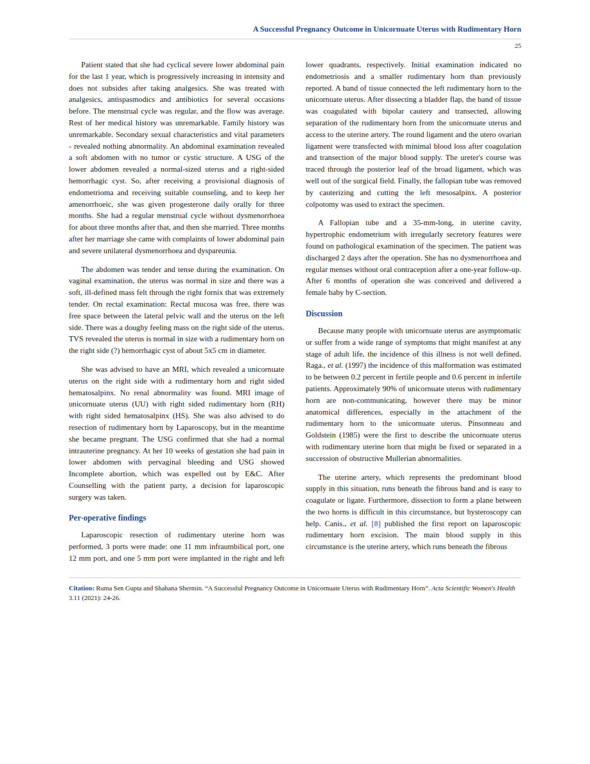A Successful Pregnancy Outcome in Unicornuate Uterus with Rudimentary Horn
25
Patient stated that she had cyclical severe lower abdominal pain for the last 1 year, which is progressively increasing in intensity and does not subsides after taking analgesics. She was treated with analgesics, antispasmodics and antibiotics for several occasions before. The menstrual cycle was regular, and the flow was average. Rest of her medical history was unremarkable. Family history was unremarkable. Secondary sexual characteristics and vital parameters - revealed nothing abnormality. An abdominal examination revealed a soft abdomen with no tumor or cystic structure. A USG of the lower abdomen revealed a normal-sized uterus and a right-sided hemorrhagic cyst. So, after receiving a provisional diagnosis of endometrioma and receiving suitable counseling, and to keep her amenorrhoeic, she was given progesterone daily orally for three months. She had a regular menstrual cycle without dysmenorrhoea for about three months after that, and then she married. Three months after her marriage she came with complaints of lower abdominal pain and severe unilateral dysmenorrhoea and dyspareunia.
The abdomen was tender and tense during the examination. On vaginal examination, the uterus was normal in size and there was a soft, ill-defined mass felt through the right fornix that was extremely tender. On rectal examination: Rectal mucosa was free, there was free space between the lateral pelvic wall and the uterus on the left side. There was a doughy feeling mass on the right side of the uterus. TVS revealed the uterus is normal in size with a rudimentary horn on the right side (?) hemorrhagic cyst of about 5x5 cm in diameter.
She was advised to have an MRI, which revealed a unicornuate uterus on the right side with a rudimentary horn and right sided hematosalpinx. No renal abnormality was found. MRI image of unicornuate uterus (UU) with right sided rudimentary horn (RH) with right sided hematosalpinx (HS). She was also advised to do resection of rudimentary horn by Laparoscopy, but in the meantime she became pregnant. The USG confirmed that she had a normal intrauterine pregnancy. At her 10 weeks of gestation she had pain in lower abdomen with pervaginal bleeding and USG showed Incomplete abortion, which was expelled out by E&C. After Counselling with the patient party, a decision for laparoscopic surgery was taken.
Per-operative findings
Laparoscopic resection of rudimentary uterine horn was performed, 3 ports were made: one 11 mm infraumbilical port, one 12 mm port, and one 5 mm port were implanted in the right and left lower quadrants, respectively. Initial examination indicated no endometriosis and a smaller rudimentary horn than previously reported. A band of tissue connected the left rudimentary horn to the unicornuate uterus. After dissecting a bladder flap, the band of tissue was coagulated with bipolar cautery and transected, allowing separation of the rudimentary horn from the unicornuate uterus and access to the uterine artery. The round ligament and the utero ovarian ligament were transfected with minimal blood loss after coagulation and transection of the major blood supply. The ureter's course was traced through the posterior leaf of the broad ligament, which was well out of the surgical field. Finally, the fallopian tube was removed by cauterizing and cutting the left mesosalpinx. A posterior colpotomy was used to extract the specimen.
A Fallopian tube and a 35-mm-long, in uterine cavity, hypertrophic endometrium with irregularly secretory features were found on pathological examination of the specimen. The patient was discharged 2 days after the operation. She has no dysmenorrhoea and regular menses without oral contraception after a one-year follow-up. After 6 months of operation she was conceived and delivered a female baby by C-section.
Discussion
Because many people with unicornuate uterus are asymptomatic or suffer from a wide range of symptoms that might manifest at any stage of adult life, the incidence of this illness is not well defined. Raga., et al. (1997) the incidence of this malformation was estimated to be between 0.2 percent in fertile people and 0.6 percent in infertile patients. Approximately 90% of unicornuate uterus with rudimentary horn are non-communicating, however there may be minor anatomical differences, especially in the attachment of the rudimentary horn to the unicornuate uterus. Pinsonneau and Goldstein (1985) were the first to describe the unicornuate uterus with rudimentary uterine horn that might be fixed or separated in a succession of obstructive Mullerian abnormalities.
The uterine artery, which represents the predominant blood supply in this situation, runs beneath the fibrous band and is easy to coagulate or ligate. Furthermore, dissection to form a plane between the two horns is difficult in this circumstance, but hysteroscopy can help. Canis., et al. [8] published the first report on laparoscopic rudimentary horn excision. The main blood supply in this circumstance is the uterine artery, which runs beneath the fibrous
Citation: Ruma Sen Gupta and Shahana Shermin. “A Successful Pregnancy Outcome in Unicornuate Uterus with Rudimentary Horn”. Acta Scientific Women's Health 3.11 (2021): 24-26.